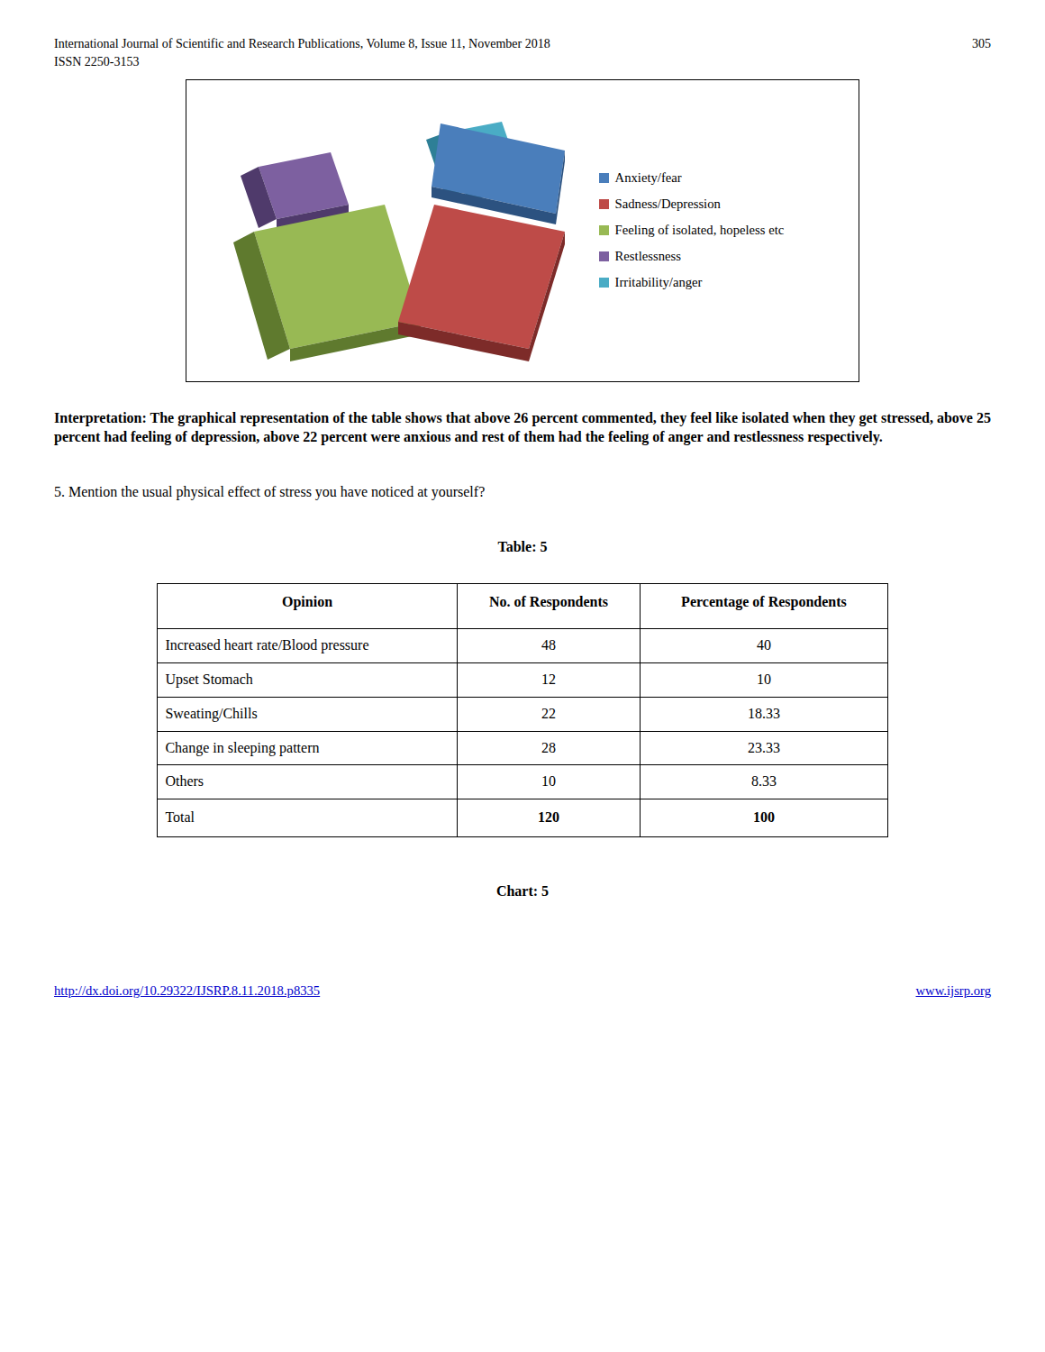International Journal of Scientific and Research Publications, Volume 8, Issue 11, November 2018
305
ISSN 2250-3153
Anxiety/fear
Sadness/Depression
Feeling of isolated, hopeless etc
Restlessness
Irritability/anger
Interpretation: The graphical representation of the table shows that above 26 percent commented, they feel like isolated when they get stressed, above 25 percent had feeling of depression, above 22 percent were anxious and rest of them had the feeling of anger and restlessness respectively.
5. Mention the usual physical effect of stress you have noticed at yourself?
Table: 5
| Opinion | No. of Respondents | Percentage of Respondents |
| --- | --- | --- |
| Increased heart rate/Blood pressure | 48 | 40 |
| Upset Stomach | 12 | 10 |
| Sweating/Chills | 22 | 18.33 |
| Change in sleeping pattern | 28 | 23.33 |
| Others | 10 | 8.33 |
| Total | 120 | 100 |
Chart: 5
http://dx.doi.org/10.29322/IJSRP.8.11.2018.p8335
www.ijsrp.org